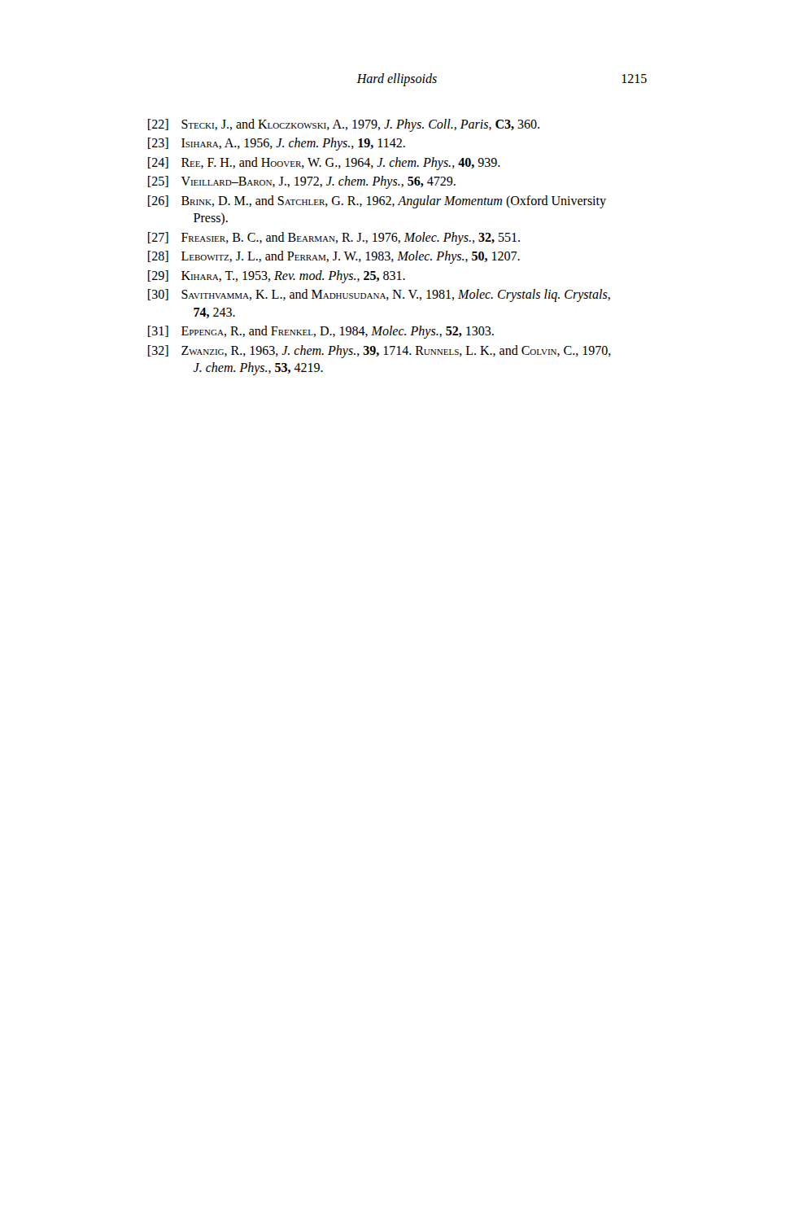Hard ellipsoids 1215
[22] Stecki, J., and Kloczkowski, A., 1979, J. Phys. Coll., Paris, C3, 360.
[23] Isihara, A., 1956, J. chem. Phys., 19, 1142.
[24] Ree, F. H., and Hoover, W. G., 1964, J. chem. Phys., 40, 939.
[25] Vieillard–Baron, J., 1972, J. chem. Phys., 56, 4729.
[26] Brink, D. M., and Satchler, G. R., 1962, Angular Momentum (Oxford University Press).
[27] Freasier, B. C., and Bearman, R. J., 1976, Molec. Phys., 32, 551.
[28] Lebowitz, J. L., and Perram, J. W., 1983, Molec. Phys., 50, 1207.
[29] Kihara, T., 1953, Rev. mod. Phys., 25, 831.
[30] Savithvamma, K. L., and Madhusudana, N. V., 1981, Molec. Crystals liq. Crystals, 74, 243.
[31] Eppenga, R., and Frenkel, D., 1984, Molec. Phys., 52, 1303.
[32] Zwanzig, R., 1963, J. chem. Phys., 39, 1714. Runnels, L. K., and Colvin, C., 1970, J. chem. Phys., 53, 4219.